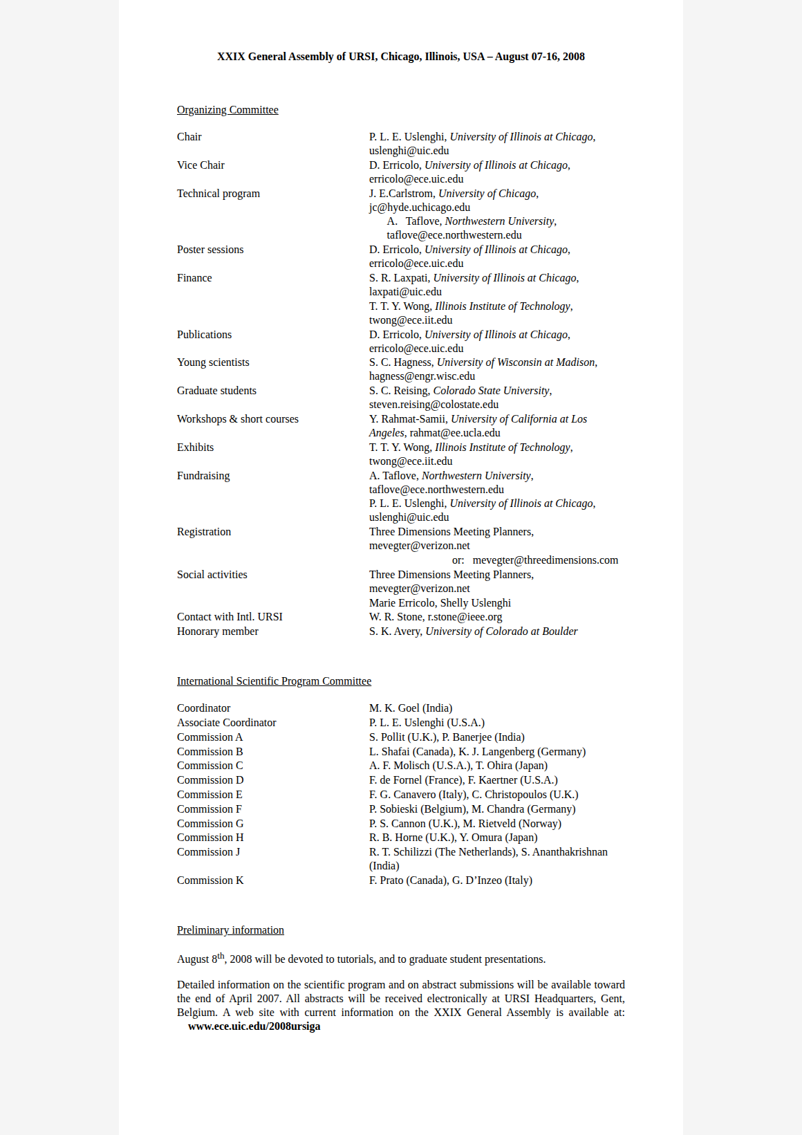XXIX General Assembly of URSI, Chicago, Illinois, USA – August 07-16, 2008
Organizing Committee
| Chair | P. L. E. Uslenghi, University of Illinois at Chicago , uslenghi@uic.edu |
| Vice Chair | D. Erricolo, University of Illinois at Chicago , erricolo@ece.uic.edu |
| Technical program | J. E.Carlstrom, University of Chicago , jc@hyde.uchicago.edu |
| | A. Taflove, Northwestern University , taflove@ece.northwestern.edu |
| Poster sessions | D. Erricolo, University of Illinois at Chicago , erricolo@ece.uic.edu |
| Finance | S. R. Laxpati, University of Illinois at Chicago , laxpati@uic.edu |
| | T. T. Y. Wong, Illinois Institute of Technology , twong@ece.iit.edu |
| Publications | D. Erricolo, University of Illinois at Chicago , erricolo@ece.uic.edu |
| Young scientists | S. C. Hagness, University of Wisconsin at Madison , hagness@engr.wisc.edu |
| Graduate students | S. C. Reising, Colorado State University , steven.reising@colostate.edu |
| Workshops & short courses | Y. Rahmat-Samii, University of California at Los Angeles , rahmat@ee.ucla.edu |
| Exhibits | T. T. Y. Wong, Illinois Institute of Technology , twong@ece.iit.edu |
| Fundraising | A. Taflove, Northwestern University , taflove@ece.northwestern.edu |
| | P. L. E. Uslenghi, University of Illinois at Chicago , uslenghi@uic.edu |
| Registration | Three Dimensions Meeting Planners, mevegter@verizon.net |
| | or: mevegter@threedimensions.com |
| Social activities | Three Dimensions Meeting Planners, mevegter@verizon.net |
| | Marie Erricolo, Shelly Uslenghi |
| Contact with Intl. URSI | W. R. Stone, r.stone@ieee.org |
| Honorary member | S. K. Avery, University of Colorado at Boulder |
International Scientific Program Committee
| Coordinator | M. K. Goel (India) |
| Associate Coordinator | P. L. E. Uslenghi (U.S.A.) |
| Commission A | S. Pollit (U.K.), P. Banerjee (India) |
| Commission B | L. Shafai (Canada), K. J. Langenberg (Germany) |
| Commission C | A. F. Molisch (U.S.A.), T. Ohira (Japan) |
| Commission D | F. de Fornel (France), F. Kaertner (U.S.A.) |
| Commission E | F. G. Canavero (Italy), C. Christopoulos (U.K.) |
| Commission F | P. Sobieski (Belgium), M. Chandra (Germany) |
| Commission G | P. S. Cannon (U.K.), M. Rietveld (Norway) |
| Commission H | R. B. Horne (U.K.), Y. Omura (Japan) |
| Commission J | R. T. Schilizzi (The Netherlands), S. Ananthakrishnan (India) |
| Commission K | F. Prato (Canada), G. D’Inzeo (Italy) |
Preliminary information
August 8th, 2008 will be devoted to tutorials, and to graduate student presentations.
Detailed information on the scientific program and on abstract submissions will be available toward the end of April 2007. All abstracts will be received electronically at URSI Headquarters, Gent, Belgium. A web site with current information on the XXIX General Assembly is available at: www.ece.uic.edu/2008ursiga